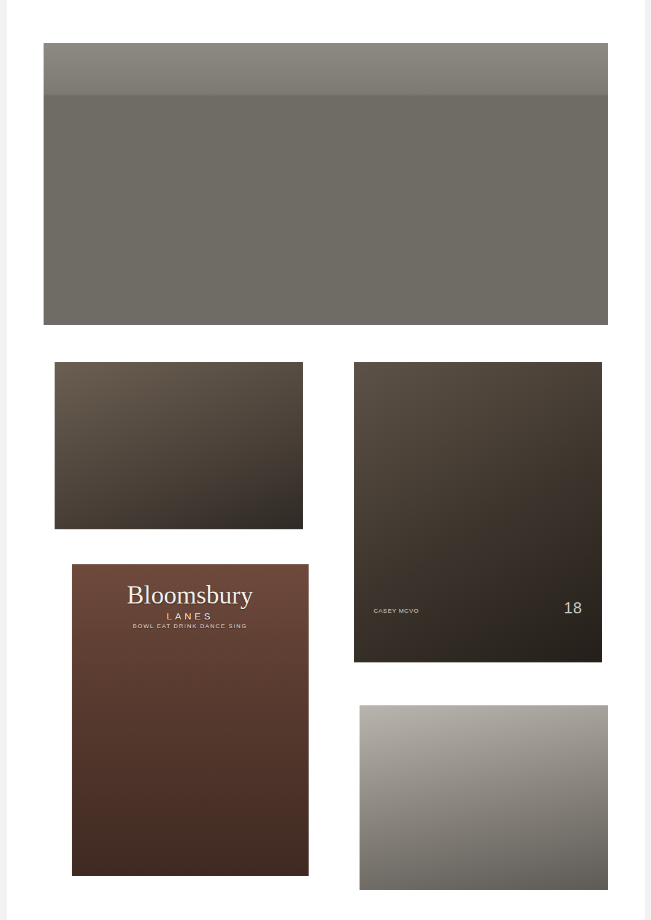Schoolchildren gathered behind the carved wooden screen of a historic timber building.
Pupils working on the floor of an art gallery beneath framed paintings.
Casey McVo 18
Children seated on a parquet floor listening to a gallery guide, surrounded by framed portraits.
Bloomsbury Lanes Bowl Eat Drink Dance Sing
Pupils posing beneath the Bloomsbury Lanes mural and sign: "Bowl Eat Drink Dance Sing".
Children posing in front of a model red London bus with giant Lego figures.